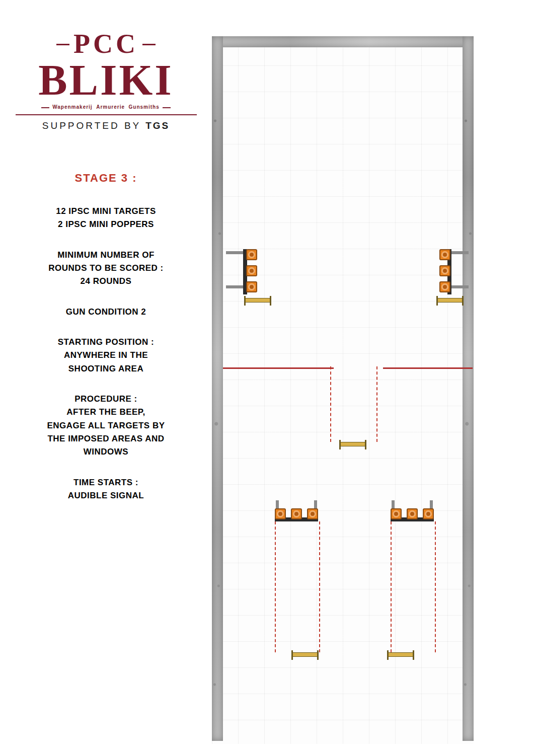PCC
BLIKI
Wapenmakerij Armurerie Gunsmiths
SUPPORTED BY TGS
STAGE 3 :
12 IPSC MINI TARGETS
2 IPSC MINI POPPERS
MINIMUM NUMBER OF
ROUNDS TO BE SCORED :
24 ROUNDS
GUN CONDITION 2
STARTING POSITION :
ANYWHERE IN THE
SHOOTING AREA
PROCEDURE :
AFTER THE BEEP,
ENGAGE ALL TARGETS BY
THE IMPOSED AREAS AND
WINDOWS
TIME STARTS :
AUDIBLE SIGNAL